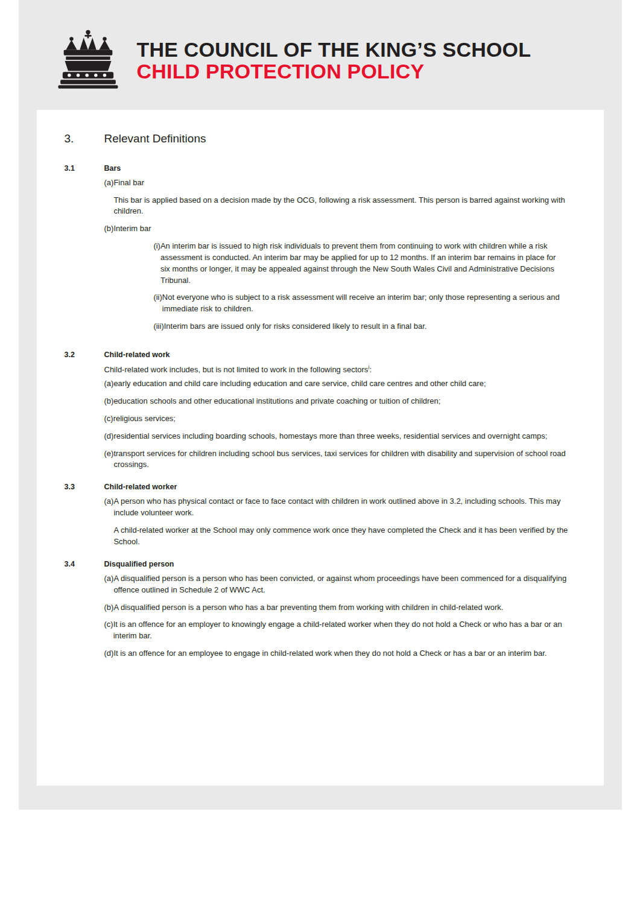THE COUNCIL OF THE KING’S SCHOOL
CHILD PROTECTION POLICY
3. Relevant Definitions
3.1 Bars
(a)
Final bar
This bar is applied based on a decision made by the OCG, following a risk assessment. This person is barred against working with children.
(b)
Interim bar
(i)
An interim bar is issued to high risk individuals to prevent them from continuing to work with children while a risk assessment is conducted. An interim bar may be applied for up to 12 months. If an interim bar remains in place for six months or longer, it may be appealed against through the New South Wales Civil and Administrative Decisions Tribunal.
(ii)
Not everyone who is subject to a risk assessment will receive an interim bar; only those representing a serious and immediate risk to children.
(iii)
Interim bars are issued only for risks considered likely to result in a final bar.
3.2 Child-related work
Child-related work includes, but is not limited to work in the following sectorsi:
(a)
early education and child care including education and care service, child care centres and other child care;
(b)
education schools and other educational institutions and private coaching or tuition of children;
(c)
religious services;
(d)
residential services including boarding schools, homestays more than three weeks, residential services and overnight camps;
(e)
transport services for children including school bus services, taxi services for children with disability and supervision of school road crossings.
3.3 Child-related worker
(a)
A person who has physical contact or face to face contact with children in work outlined above in 3.2, including schools. This may include volunteer work.
A child-related worker at the School may only commence work once they have completed the Check and it has been verified by the School.
3.4 Disqualified person
(a)
A disqualified person is a person who has been convicted, or against whom proceedings have been commenced for a disqualifying offence outlined in Schedule 2 of WWC Act.
(b)
A disqualified person is a person who has a bar preventing them from working with children in child-related work.
(c)
It is an offence for an employer to knowingly engage a child-related worker when they do not hold a Check or who has a bar or an interim bar.
(d)
It is an offence for an employee to engage in child-related work when they do not hold a Check or has a bar or an interim bar.